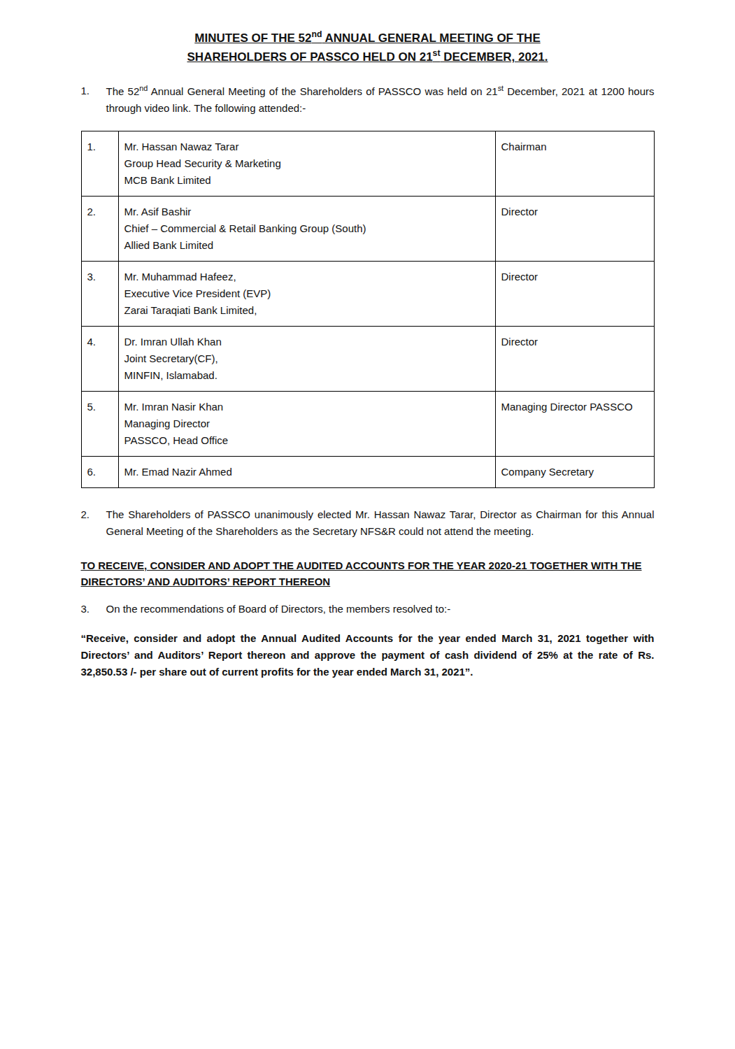MINUTES OF THE 52nd ANNUAL GENERAL MEETING OF THE
SHAREHOLDERS OF PASSCO HELD ON 21st DECEMBER, 2021.
1.
The 52nd Annual General Meeting of the Shareholders of PASSCO was held on 21st December, 2021 at 1200 hours through video link. The following attended:-
| 1. | Mr. Hassan Nawaz Tarar Group Head Security & Marketing MCB Bank Limited | Chairman |
| 2. | Mr. Asif Bashir Chief – Commercial & Retail Banking Group (South) Allied Bank Limited | Director |
| 3. | Mr. Muhammad Hafeez, Executive Vice President (EVP) Zarai Taraqiati Bank Limited, | Director |
| 4. | Dr. Imran Ullah Khan Joint Secretary(CF), MINFIN, Islamabad. | Director |
| 5. | Mr. Imran Nasir Khan Managing Director PASSCO, Head Office | Managing Director PASSCO |
| 6. | Mr. Emad Nazir Ahmed | Company Secretary |
2.
The Shareholders of PASSCO unanimously elected Mr. Hassan Nawaz Tarar, Director as Chairman for this Annual General Meeting of the Shareholders as the Secretary NFS&R could not attend the meeting.
TO RECEIVE, CONSIDER AND ADOPT THE AUDITED ACCOUNTS FOR THE YEAR 2020-21 TOGETHER WITH THE DIRECTORS’ AND AUDITORS’ REPORT THEREON
3.
On the recommendations of Board of Directors, the members resolved to:-
“Receive, consider and adopt the Annual Audited Accounts for the year ended March 31, 2021 together with Directors’ and Auditors’ Report thereon and approve the payment of cash dividend of 25% at the rate of Rs. 32,850.53 /- per share out of current profits for the year ended March 31, 2021”.